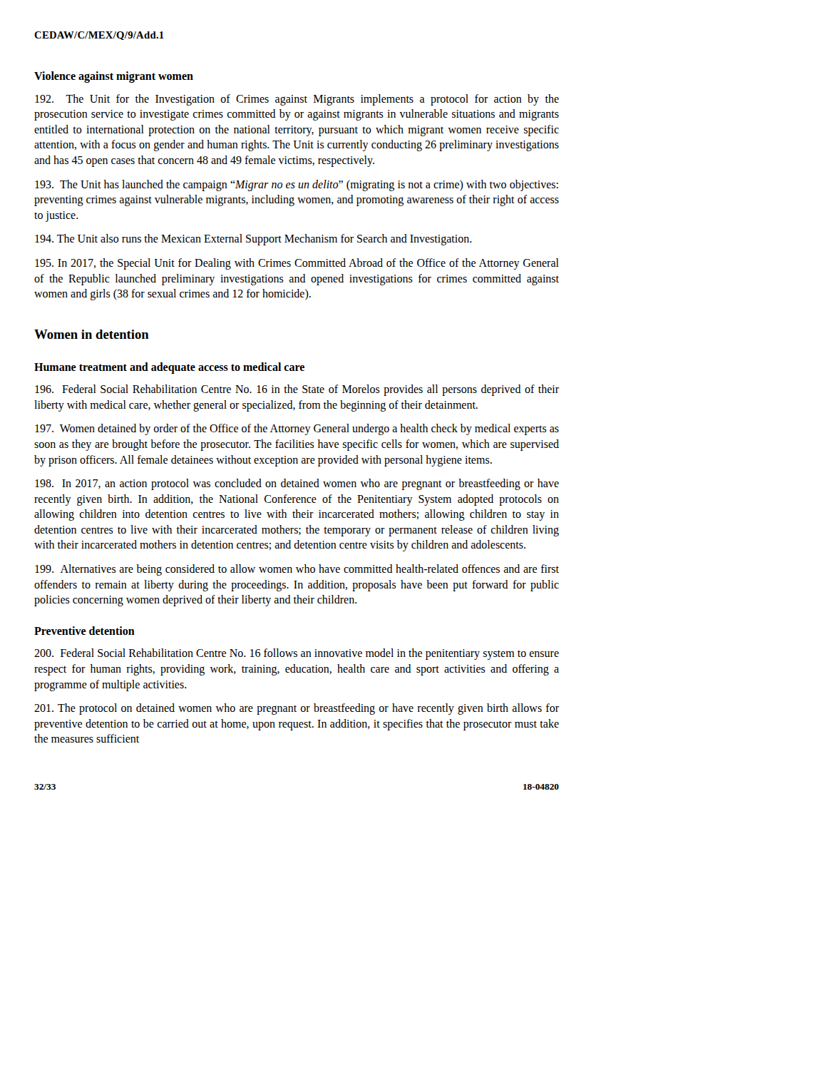CEDAW/C/MEX/Q/9/Add.1
Violence against migrant women
192. The Unit for the Investigation of Crimes against Migrants implements a protocol for action by the prosecution service to investigate crimes committed by or against migrants in vulnerable situations and migrants entitled to international protection on the national territory, pursuant to which migrant women receive specific attention, with a focus on gender and human rights. The Unit is currently conducting 26 preliminary investigations and has 45 open cases that concern 48 and 49 female victims, respectively.
193. The Unit has launched the campaign “Migrar no es un delito” (migrating is not a crime) with two objectives: preventing crimes against vulnerable migrants, including women, and promoting awareness of their right of access to justice.
194. The Unit also runs the Mexican External Support Mechanism for Search and Investigation.
195. In 2017, the Special Unit for Dealing with Crimes Committed Abroad of the Office of the Attorney General of the Republic launched preliminary investigations and opened investigations for crimes committed against women and girls (38 for sexual crimes and 12 for homicide).
Women in detention
Humane treatment and adequate access to medical care
196. Federal Social Rehabilitation Centre No. 16 in the State of Morelos provides all persons deprived of their liberty with medical care, whether general or specialized, from the beginning of their detainment.
197. Women detained by order of the Office of the Attorney General undergo a health check by medical experts as soon as they are brought before the prosecutor. The facilities have specific cells for women, which are supervised by prison officers. All female detainees without exception are provided with personal hygiene items.
198. In 2017, an action protocol was concluded on detained women who are pregnant or breastfeeding or have recently given birth. In addition, the National Conference of the Penitentiary System adopted protocols on allowing children into detention centres to live with their incarcerated mothers; allowing children to stay in detention centres to live with their incarcerated mothers; the temporary or permanent release of children living with their incarcerated mothers in detention centres; and detention centre visits by children and adolescents.
199. Alternatives are being considered to allow women who have committed health-related offences and are first offenders to remain at liberty during the proceedings. In addition, proposals have been put forward for public policies concerning women deprived of their liberty and their children.
Preventive detention
200. Federal Social Rehabilitation Centre No. 16 follows an innovative model in the penitentiary system to ensure respect for human rights, providing work, training, education, health care and sport activities and offering a programme of multiple activities.
201. The protocol on detained women who are pregnant or breastfeeding or have recently given birth allows for preventive detention to be carried out at home, upon request. In addition, it specifies that the prosecutor must take the measures sufficient
32/33 18-04820